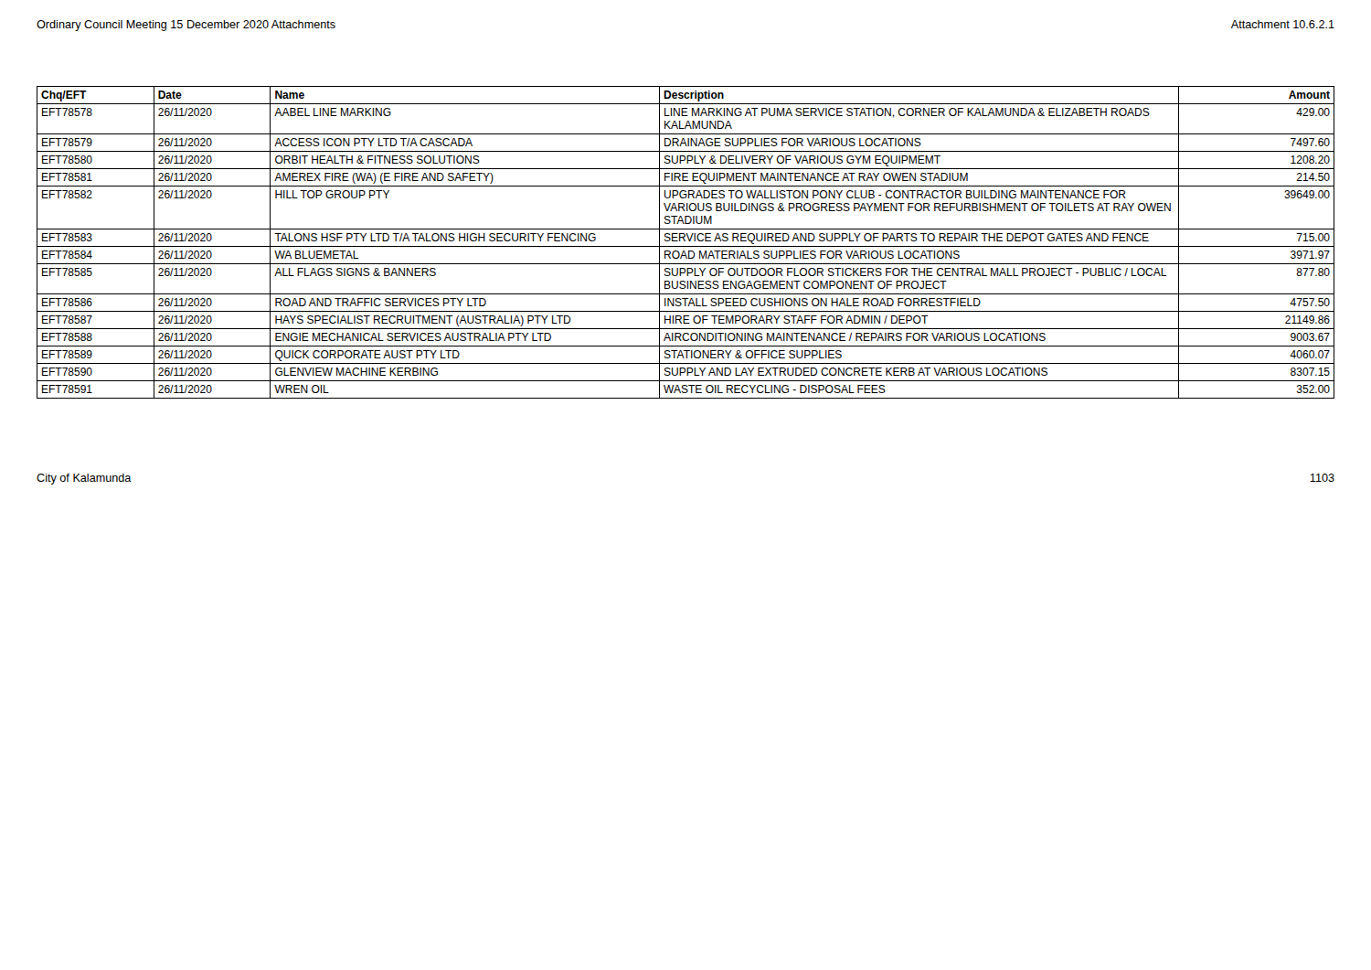Ordinary Council Meeting 15 December 2020 Attachments Attachment 10.6.2.1
| Chq/EFT | Date | Name | Description | Amount |
| --- | --- | --- | --- | --- |
| EFT78578 | 26/11/2020 | AABEL LINE MARKING | LINE MARKING AT PUMA SERVICE STATION, CORNER OF KALAMUNDA & ELIZABETH ROADS KALAMUNDA | 429.00 |
| EFT78579 | 26/11/2020 | ACCESS ICON PTY LTD T/A CASCADA | DRAINAGE SUPPLIES FOR VARIOUS LOCATIONS | 7497.60 |
| EFT78580 | 26/11/2020 | ORBIT HEALTH & FITNESS SOLUTIONS | SUPPLY & DELIVERY OF VARIOUS GYM EQUIPMEMT | 1208.20 |
| EFT78581 | 26/11/2020 | AMEREX FIRE (WA) (E FIRE AND SAFETY) | FIRE EQUIPMENT MAINTENANCE AT RAY OWEN STADIUM | 214.50 |
| EFT78582 | 26/11/2020 | HILL TOP GROUP PTY | UPGRADES TO WALLISTON PONY CLUB - CONTRACTOR BUILDING MAINTENANCE FOR VARIOUS BUILDINGS & PROGRESS PAYMENT FOR REFURBISHMENT OF TOILETS AT RAY OWEN STADIUM | 39649.00 |
| EFT78583 | 26/11/2020 | TALONS HSF PTY LTD T/A TALONS HIGH SECURITY FENCING | SERVICE AS REQUIRED AND SUPPLY OF PARTS TO REPAIR THE DEPOT GATES AND FENCE | 715.00 |
| EFT78584 | 26/11/2020 | WA BLUEMETAL | ROAD MATERIALS SUPPLIES FOR VARIOUS LOCATIONS | 3971.97 |
| EFT78585 | 26/11/2020 | ALL FLAGS SIGNS & BANNERS | SUPPLY OF OUTDOOR FLOOR STICKERS FOR THE CENTRAL MALL PROJECT - PUBLIC / LOCAL BUSINESS ENGAGEMENT COMPONENT OF PROJECT | 877.80 |
| EFT78586 | 26/11/2020 | ROAD AND TRAFFIC SERVICES PTY LTD | INSTALL SPEED CUSHIONS ON HALE ROAD FORRESTFIELD | 4757.50 |
| EFT78587 | 26/11/2020 | HAYS SPECIALIST RECRUITMENT (AUSTRALIA) PTY LTD | HIRE OF TEMPORARY STAFF FOR ADMIN / DEPOT | 21149.86 |
| EFT78588 | 26/11/2020 | ENGIE MECHANICAL SERVICES AUSTRALIA PTY LTD | AIRCONDITIONING MAINTENANCE / REPAIRS FOR VARIOUS LOCATIONS | 9003.67 |
| EFT78589 | 26/11/2020 | QUICK CORPORATE AUST PTY LTD | STATIONERY & OFFICE SUPPLIES | 4060.07 |
| EFT78590 | 26/11/2020 | GLENVIEW MACHINE KERBING | SUPPLY AND LAY EXTRUDED CONCRETE KERB AT VARIOUS LOCATIONS | 8307.15 |
| EFT78591 | 26/11/2020 | WREN OIL | WASTE OIL RECYCLING - DISPOSAL FEES | 352.00 |
City of Kalamunda 1103